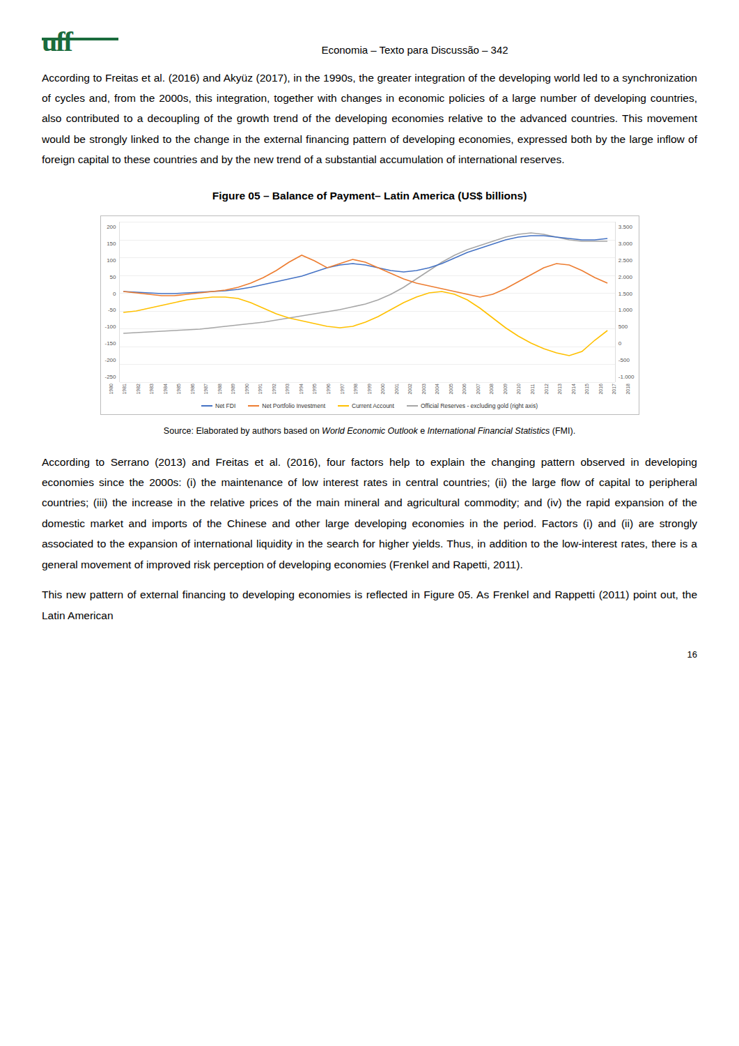uff
Economia – Texto para Discussão – 342
According to Freitas et al. (2016) and Akyüz (2017), in the 1990s, the greater integration of the developing world led to a synchronization of cycles and, from the 2000s, this integration, together with changes in economic policies of a large number of developing countries, also contributed to a decoupling of the growth trend of the developing economies relative to the advanced countries. This movement would be strongly linked to the change in the external financing pattern of developing economies, expressed both by the large inflow of foreign capital to these countries and by the new trend of a substantial accumulation of international reserves.
Figure 05 – Balance of Payment– Latin America (US$ billions)
200
150
100
50
0
-50
-100
-150
-200
-250
3.500
3.000
2.500
2.000
1.500
1.000
500
0
-500
-1.000
198019811982198319841985198619871988198919901991199219931994199519961997199819992000200120022003200420052006200720082009201020112012201320142015201620172018
Net FDI Net Portfolio Investment Current Account Official Reserves - excluding gold (right axis)
Source: Elaborated by authors based on World Economic Outlook e International Financial Statistics (FMI).
According to Serrano (2013) and Freitas et al. (2016), four factors help to explain the changing pattern observed in developing economies since the 2000s: (i) the maintenance of low interest rates in central countries; (ii) the large flow of capital to peripheral countries; (iii) the increase in the relative prices of the main mineral and agricultural commodity; and (iv) the rapid expansion of the domestic market and imports of the Chinese and other large developing economies in the period. Factors (i) and (ii) are strongly associated to the expansion of international liquidity in the search for higher yields. Thus, in addition to the low-interest rates, there is a general movement of improved risk perception of developing economies (Frenkel and Rapetti, 2011).
This new pattern of external financing to developing economies is reflected in Figure 05. As Frenkel and Rappetti (2011) point out, the Latin American
16